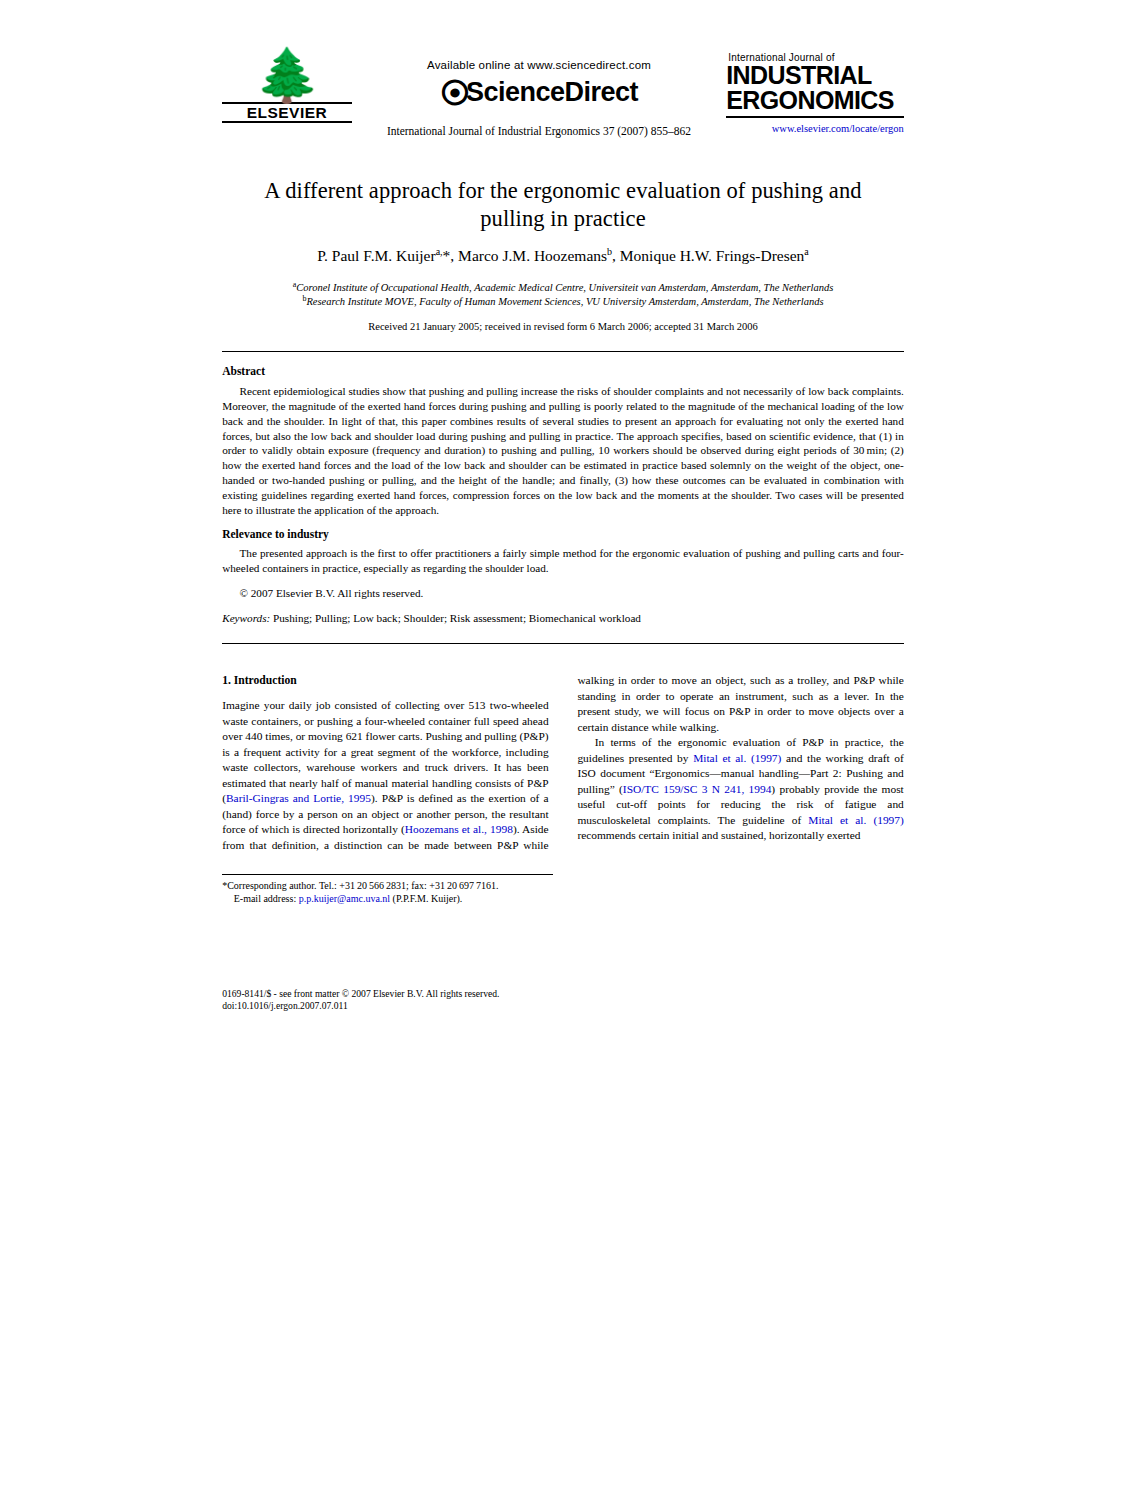🌲
ELSEVIER
Available online at www.sciencedirect.com
⦿ScienceDirect
International Journal of Industrial Ergonomics 37 (2007) 855–862
International Journal of
INDUSTRIAL
ERGONOMICS
www.elsevier.com/locate/ergon
A different approach for the ergonomic evaluation of pushing and
pulling in practice
P. Paul F.M. Kuijera,*, Marco J.M. Hoozemansb, Monique H.W. Frings-Dresena
aCoronel Institute of Occupational Health, Academic Medical Centre, Universiteit van Amsterdam, Amsterdam, The Netherlands
bResearch Institute MOVE, Faculty of Human Movement Sciences, VU University Amsterdam, Amsterdam, The Netherlands
Received 21 January 2005; received in revised form 6 March 2006; accepted 31 March 2006
Abstract
Recent epidemiological studies show that pushing and pulling increase the risks of shoulder complaints and not necessarily of low back complaints. Moreover, the magnitude of the exerted hand forces during pushing and pulling is poorly related to the magnitude of the mechanical loading of the low back and the shoulder. In light of that, this paper combines results of several studies to present an approach for evaluating not only the exerted hand forces, but also the low back and shoulder load during pushing and pulling in practice. The approach specifies, based on scientific evidence, that (1) in order to validly obtain exposure (frequency and duration) to pushing and pulling, 10 workers should be observed during eight periods of 30 min; (2) how the exerted hand forces and the load of the low back and shoulder can be estimated in practice based solemnly on the weight of the object, one-handed or two-handed pushing or pulling, and the height of the handle; and finally, (3) how these outcomes can be evaluated in combination with existing guidelines regarding exerted hand forces, compression forces on the low back and the moments at the shoulder. Two cases will be presented here to illustrate the application of the approach.
Relevance to industry
The presented approach is the first to offer practitioners a fairly simple method for the ergonomic evaluation of pushing and pulling carts and four-wheeled containers in practice, especially as regarding the shoulder load.
© 2007 Elsevier B.V. All rights reserved.
Keywords: Pushing; Pulling; Low back; Shoulder; Risk assessment; Biomechanical workload
1. Introduction
Imagine your daily job consisted of collecting over 513 two-wheeled waste containers, or pushing a four-wheeled container full speed ahead over 440 times, or moving 621 flower carts. Pushing and pulling (P&P) is a frequent activity for a great segment of the workforce, including waste collectors, warehouse workers and truck drivers. It has been estimated that nearly half of manual material handling consists of P&P (Baril-Gingras and Lortie, 1995). P&P is defined as the exertion of a (hand) force by a person on an object or another person, the resultant force of which is directed horizontally (Hoozemans et al., 1998). Aside from that definition, a distinction can be made between P&P while walking in order to move an object, such as a trolley, and P&P while standing in order to operate an instrument, such as a lever. In the present study, we will focus on P&P in order to move objects over a certain distance while walking.
In terms of the ergonomic evaluation of P&P in practice, the guidelines presented by Mital et al. (1997) and the working draft of ISO document “Ergonomics—manual handling—Part 2: Pushing and pulling” (ISO/TC 159/SC 3 N 241, 1994) probably provide the most useful cut-off points for reducing the risk of fatigue and musculoskeletal complaints. The guideline of Mital et al. (1997) recommends certain initial and sustained, horizontally exerted
*Corresponding author. Tel.: +31 20 566 2831; fax: +31 20 697 7161.
E-mail address: p.p.kuijer@amc.uva.nl (P.P.F.M. Kuijer).
0169-8141/$ - see front matter © 2007 Elsevier B.V. All rights reserved. doi:10.1016/j.ergon.2007.07.011